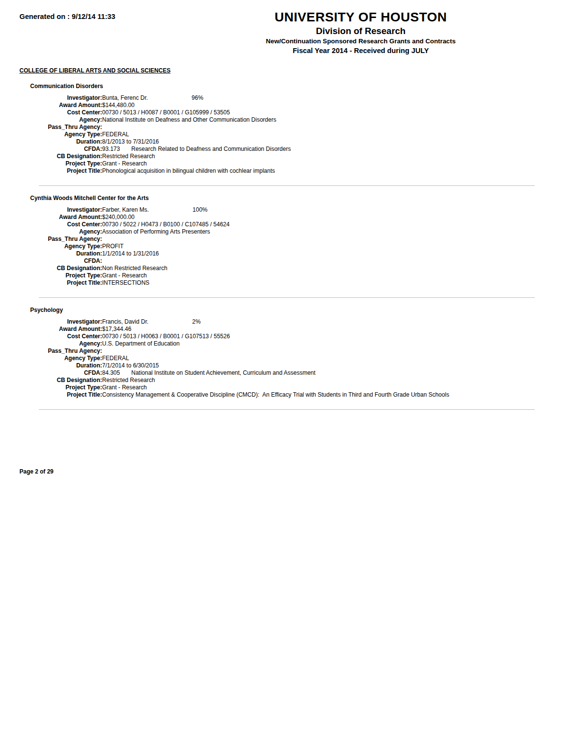Generated on : 9/12/14 11:33
UNIVERSITY OF HOUSTON
Division of Research
New/Continuation Sponsored Research Grants and Contracts
Fiscal Year 2014 - Received during JULY
COLLEGE OF LIBERAL ARTS AND SOCIAL SCIENCES
Communication Disorders
| Investigator: | Bunta, Ferenc Dr. 96% |
| Award Amount: | $144,480.00 |
| Cost Center: | 00730 / 5013 / H0087 / B0001 / G105999 / 53505 |
| Agency: | National Institute on Deafness and Other Communication Disorders |
| Pass_Thru Agency: | |
| Agency Type: | FEDERAL |
| Duration: | 8/1/2013 to 7/31/2016 |
| CFDA: | 93.173 Research Related to Deafness and Communication Disorders |
| CB Designation: | Restricted Research |
| Project Type: | Grant - Research |
| Project Title: | Phonological acquisition in bilingual children with cochlear implants |
Cynthia Woods Mitchell Center for the Arts
| Investigator: | Farber, Karen Ms. 100% |
| Award Amount: | $240,000.00 |
| Cost Center: | 00730 / 5022 / H0473 / B0100 / C107485 / 54624 |
| Agency: | Association of Performing Arts Presenters |
| Pass_Thru Agency: | |
| Agency Type: | PROFIT |
| Duration: | 1/1/2014 to 1/31/2016 |
| CFDA: | |
| CB Designation: | Non Restricted Research |
| Project Type: | Grant - Research |
| Project Title: | INTERSECTIONS |
Psychology
| Investigator: | Francis, David Dr. 2% |
| Award Amount: | $17,344.46 |
| Cost Center: | 00730 / 5013 / H0063 / B0001 / G107513 / 55526 |
| Agency: | U.S. Department of Education |
| Pass_Thru Agency: | |
| Agency Type: | FEDERAL |
| Duration: | 7/1/2014 to 6/30/2015 |
| CFDA: | 84.305 National Institute on Student Achievement, Curriculum and Assessment |
| CB Designation: | Restricted Research |
| Project Type: | Grant - Research |
| Project Title: | Consistency Management & Cooperative Discipline (CMCD): An Efficacy Trial with Students in Third and Fourth Grade Urban Schools |
Page 2 of 29